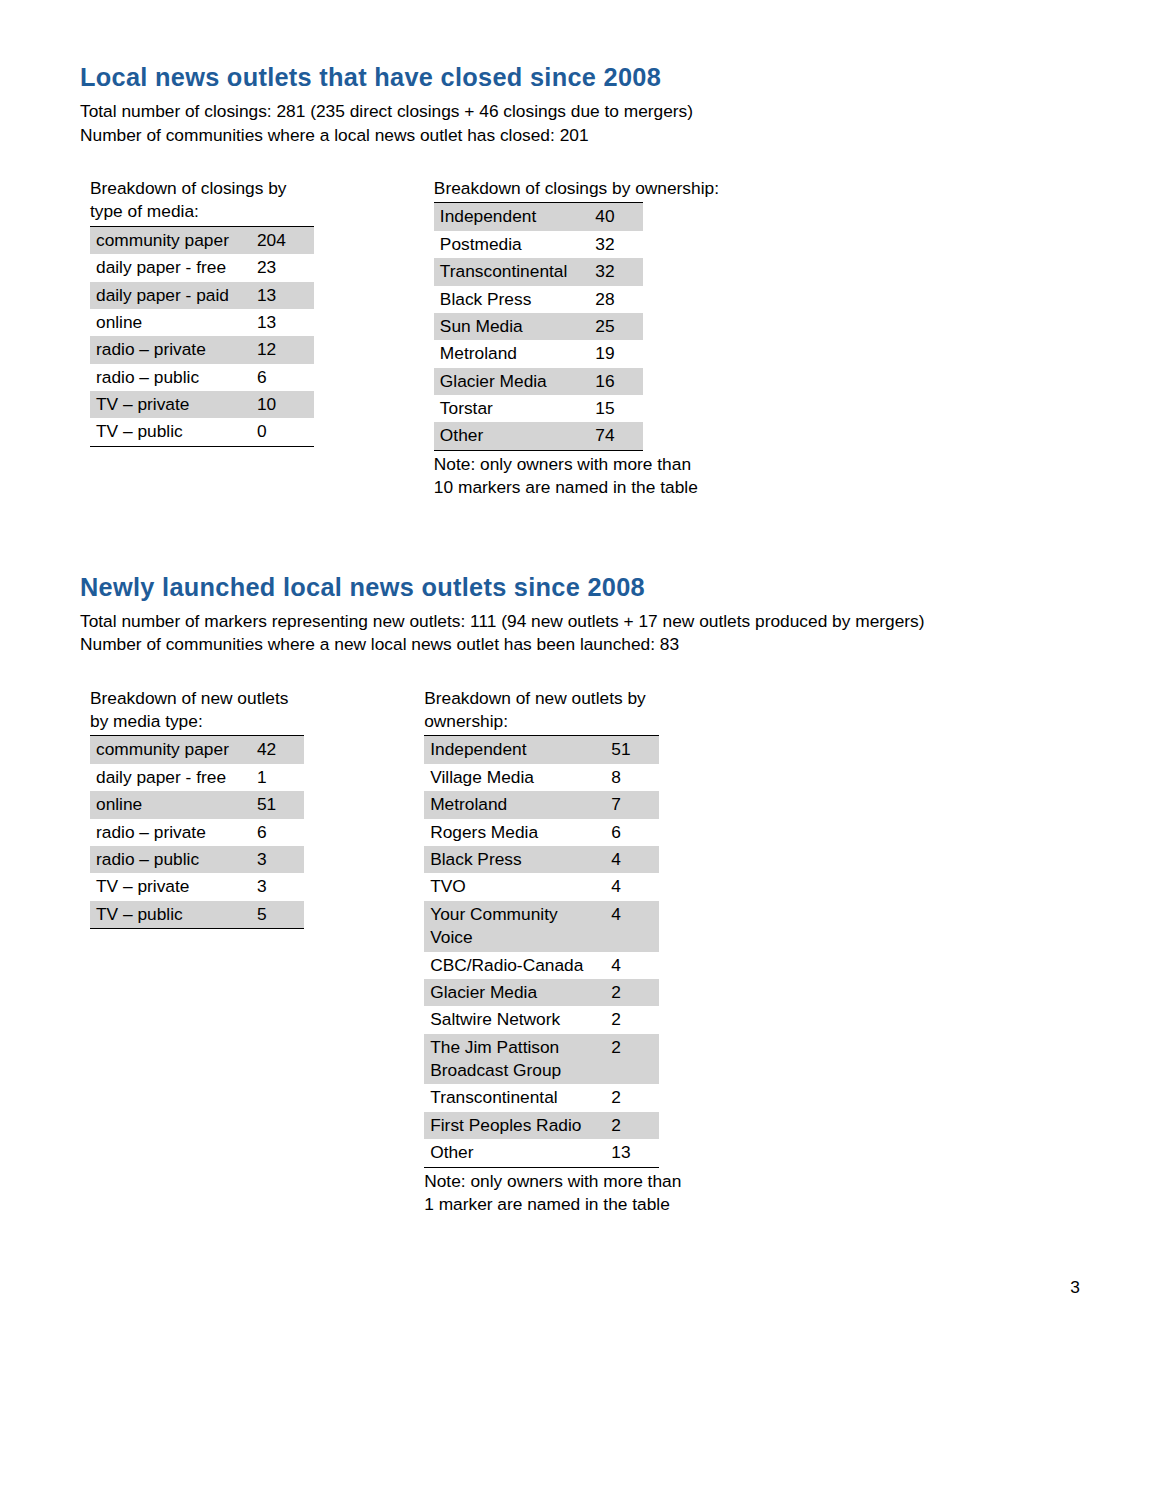Local news outlets that have closed since 2008
Total number of closings: 281 (235 direct closings + 46 closings due to mergers)
Number of communities where a local news outlet has closed: 201
Breakdown of closings by
type of media:
| community paper | 204 |
| daily paper - free | 23 |
| daily paper - paid | 13 |
| online | 13 |
| radio – private | 12 |
| radio – public | 6 |
| TV – private | 10 |
| TV – public | 0 |
Breakdown of closings by ownership:
| Independent | 40 |
| Postmedia | 32 |
| Transcontinental | 32 |
| Black Press | 28 |
| Sun Media | 25 |
| Metroland | 19 |
| Glacier Media | 16 |
| Torstar | 15 |
| Other | 74 |
Note: only owners with more than
10 markers are named in the table
Newly launched local news outlets since 2008
Total number of markers representing new outlets: 111 (94 new outlets + 17 new outlets produced by mergers)
Number of communities where a new local news outlet has been launched: 83
Breakdown of new outlets
by media type:
| community paper | 42 |
| daily paper - free | 1 |
| online | 51 |
| radio – private | 6 |
| radio – public | 3 |
| TV – private | 3 |
| TV – public | 5 |
Breakdown of new outlets by
ownership:
| Independent | 51 |
| Village Media | 8 |
| Metroland | 7 |
| Rogers Media | 6 |
| Black Press | 4 |
| TVO | 4 |
| Your Community Voice | 4 |
| CBC/Radio-Canada | 4 |
| Glacier Media | 2 |
| Saltwire Network | 2 |
| The Jim Pattison Broadcast Group | 2 |
| Transcontinental | 2 |
| First Peoples Radio | 2 |
| Other | 13 |
Note: only owners with more than
1 marker are named in the table
3